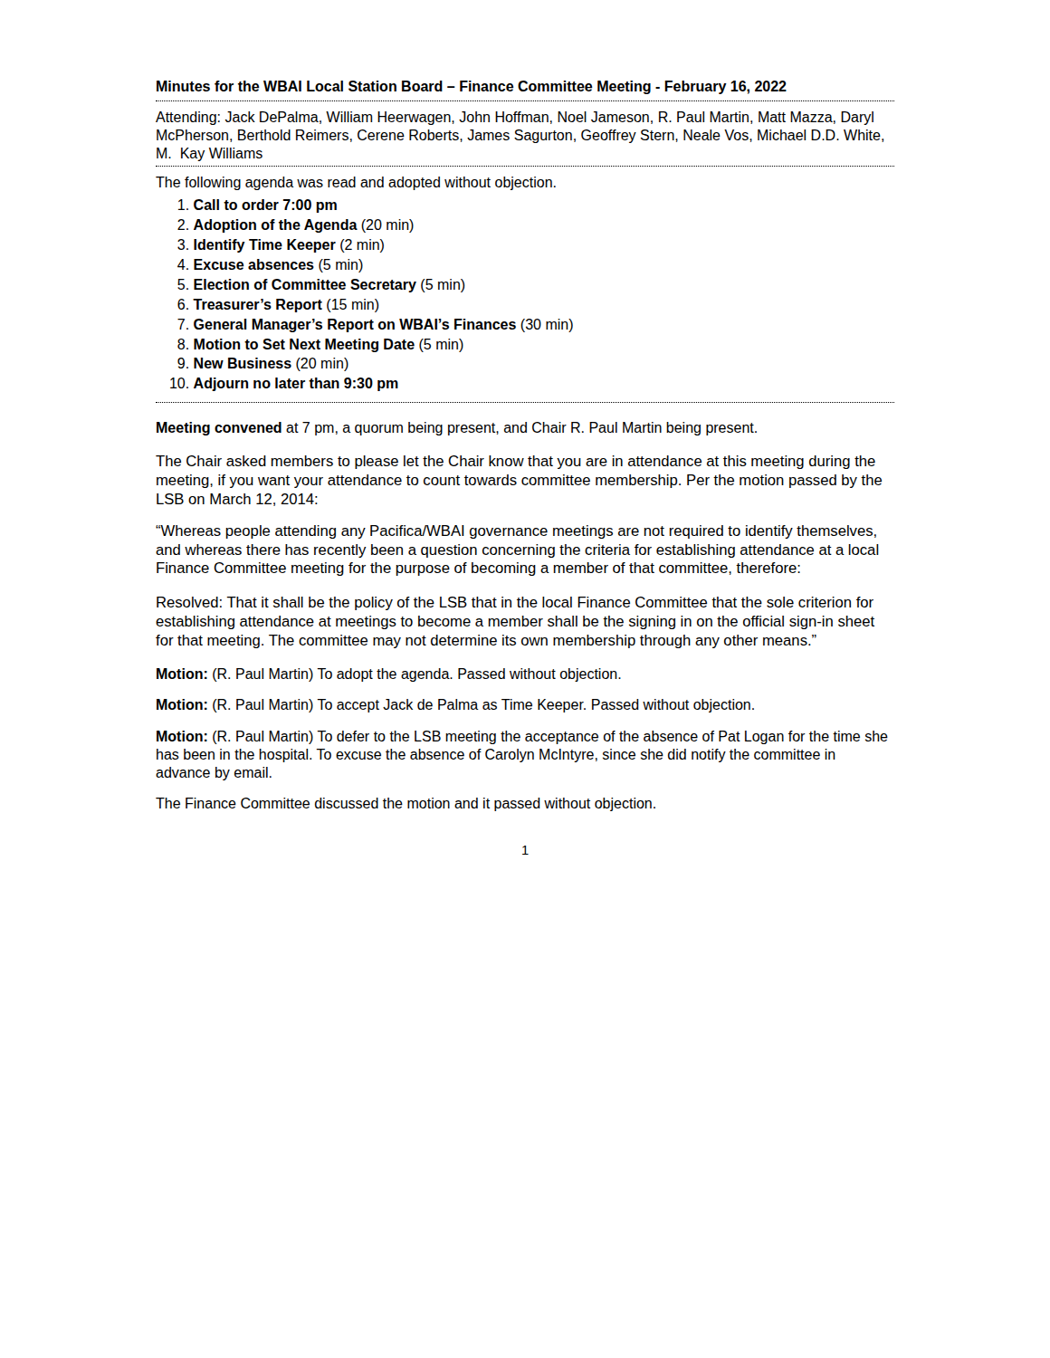Minutes for the WBAI Local Station Board – Finance Committee Meeting - February 16, 2022
Attending: Jack DePalma, William Heerwagen, John Hoffman, Noel Jameson, R. Paul Martin, Matt Mazza, Daryl McPherson, Berthold Reimers, Cerene Roberts, James Sagurton, Geoffrey Stern, Neale Vos, Michael D.D. White, M. Kay Williams
The following agenda was read and adopted without objection.
Call to order 7:00 pm
Adoption of the Agenda (20 min)
Identify Time Keeper (2 min)
Excuse absences (5 min)
Election of Committee Secretary (5 min)
Treasurer’s Report (15 min)
General Manager’s Report on WBAI’s Finances (30 min)
Motion to Set Next Meeting Date (5 min)
New Business (20 min)
Adjourn no later than 9:30 pm
Meeting convened at 7 pm, a quorum being present, and Chair R. Paul Martin being present.
The Chair asked members to please let the Chair know that you are in attendance at this meeting during the meeting, if you want your attendance to count towards committee membership. Per the motion passed by the LSB on March 12, 2014:
“Whereas people attending any Pacifica/WBAI governance meetings are not required to identify themselves, and whereas there has recently been a question concerning the criteria for establishing attendance at a local Finance Committee meeting for the purpose of becoming a member of that committee, therefore:
Resolved: That it shall be the policy of the LSB that in the local Finance Committee that the sole criterion for establishing attendance at meetings to become a member shall be the signing in on the official sign-in sheet for that meeting. The committee may not determine its own membership through any other means.”
Motion: (R. Paul Martin) To adopt the agenda. Passed without objection.
Motion: (R. Paul Martin) To accept Jack de Palma as Time Keeper. Passed without objection.
Motion: (R. Paul Martin) To defer to the LSB meeting the acceptance of the absence of Pat Logan for the time she has been in the hospital. To excuse the absence of Carolyn McIntyre, since she did notify the committee in advance by email.
The Finance Committee discussed the motion and it passed without objection.
1